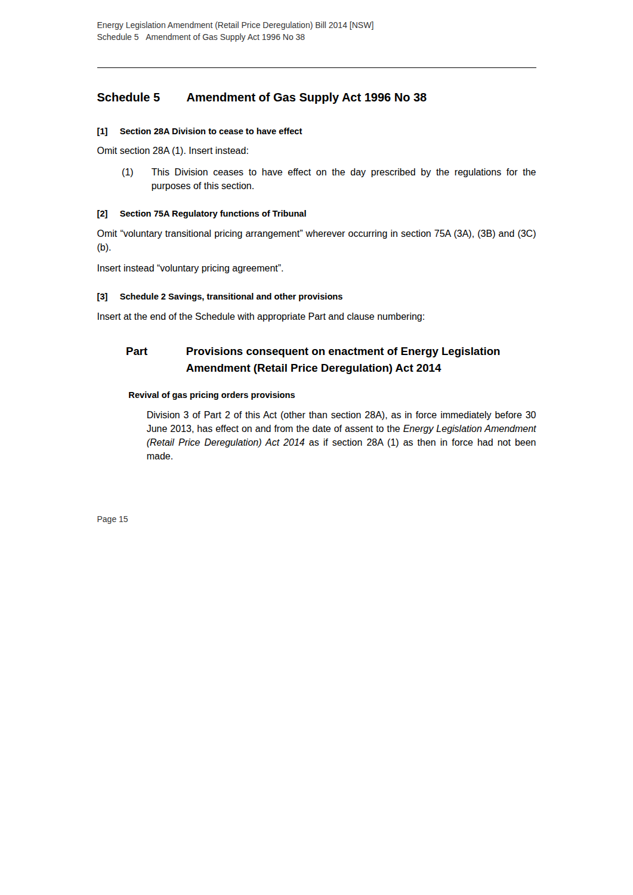Energy Legislation Amendment (Retail Price Deregulation) Bill 2014 [NSW]
Schedule 5 Amendment of Gas Supply Act 1996 No 38
Schedule 5 Amendment of Gas Supply Act 1996 No 38
[1] Section 28A Division to cease to have effect
Omit section 28A (1). Insert instead:
(1)
This Division ceases to have effect on the day prescribed by the regulations for the purposes of this section.
[2] Section 75A Regulatory functions of Tribunal
Omit “voluntary transitional pricing arrangement” wherever occurring in section 75A (3A), (3B) and (3C) (b).
Insert instead “voluntary pricing agreement”.
[3] Schedule 2 Savings, transitional and other provisions
Insert at the end of the Schedule with appropriate Part and clause numbering:
Part Provisions consequent on enactment of Energy Legislation Amendment (Retail Price Deregulation) Act 2014
Revival of gas pricing orders provisions
Division 3 of Part 2 of this Act (other than section 28A), as in force immediately before 30 June 2013, has effect on and from the date of assent to the Energy Legislation Amendment (Retail Price Deregulation) Act 2014 as if section 28A (1) as then in force had not been made.
Page 15